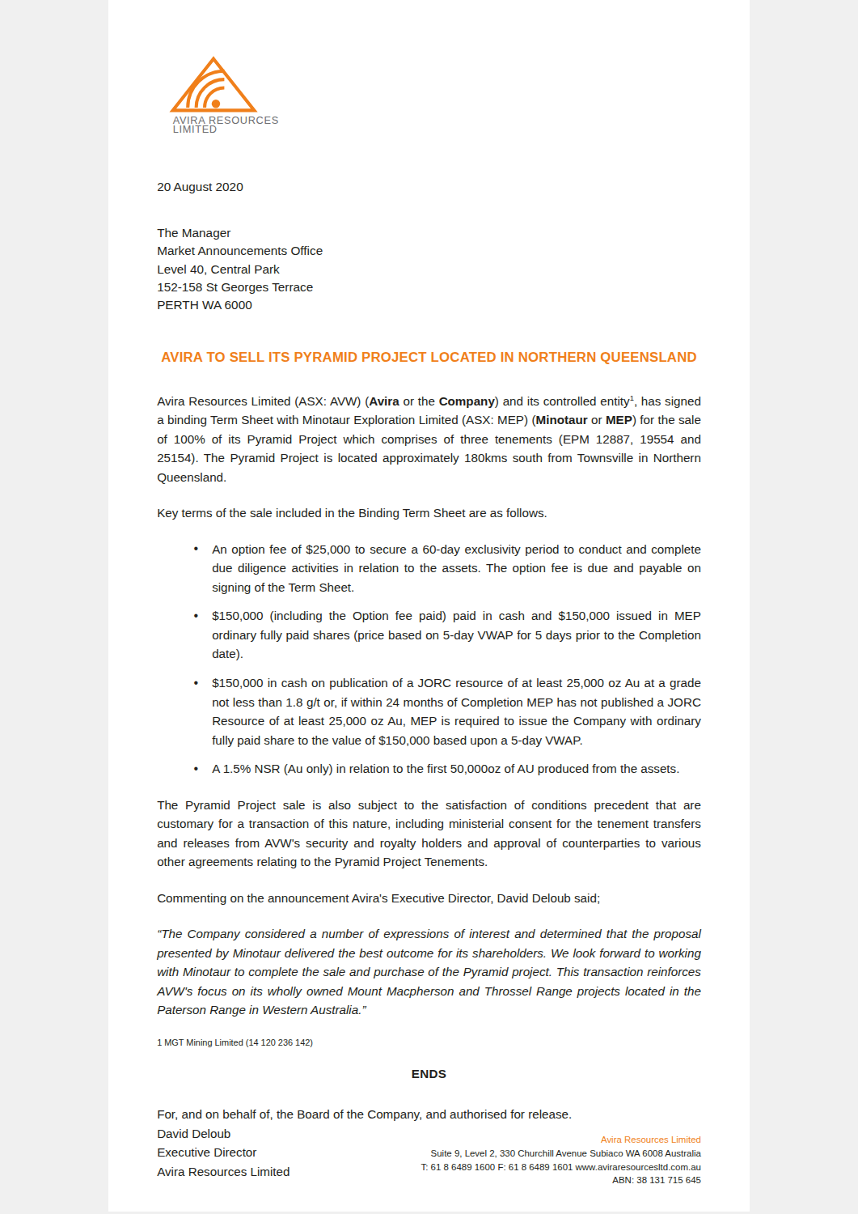AVIRA RESOURCES LIMITED
20 August 2020
The Manager
Market Announcements Office
Level 40, Central Park
152-158 St Georges Terrace
PERTH WA 6000
AVIRA TO SELL ITS PYRAMID PROJECT LOCATED IN NORTHERN QUEENSLAND
Avira Resources Limited (ASX: AVW) (Avira or the Company) and its controlled entity1, has signed a binding Term Sheet with Minotaur Exploration Limited (ASX: MEP) (Minotaur or MEP) for the sale of 100% of its Pyramid Project which comprises of three tenements (EPM 12887, 19554 and 25154). The Pyramid Project is located approximately 180kms south from Townsville in Northern Queensland.
Key terms of the sale included in the Binding Term Sheet are as follows.
An option fee of $25,000 to secure a 60-day exclusivity period to conduct and complete due diligence activities in relation to the assets. The option fee is due and payable on signing of the Term Sheet.
$150,000 (including the Option fee paid) paid in cash and $150,000 issued in MEP ordinary fully paid shares (price based on 5-day VWAP for 5 days prior to the Completion date).
$150,000 in cash on publication of a JORC resource of at least 25,000 oz Au at a grade not less than 1.8 g/t or, if within 24 months of Completion MEP has not published a JORC Resource of at least 25,000 oz Au, MEP is required to issue the Company with ordinary fully paid share to the value of $150,000 based upon a 5-day VWAP.
A 1.5% NSR (Au only) in relation to the first 50,000oz of AU produced from the assets.
The Pyramid Project sale is also subject to the satisfaction of conditions precedent that are customary for a transaction of this nature, including ministerial consent for the tenement transfers and releases from AVW's security and royalty holders and approval of counterparties to various other agreements relating to the Pyramid Project Tenements.
Commenting on the announcement Avira's Executive Director, David Deloub said;
“The Company considered a number of expressions of interest and determined that the proposal presented by Minotaur delivered the best outcome for its shareholders. We look forward to working with Minotaur to complete the sale and purchase of the Pyramid project. This transaction reinforces AVW's focus on its wholly owned Mount Macpherson and Throssel Range projects located in the Paterson Range in Western Australia.”
1 MGT Mining Limited (14 120 236 142)
ENDS
For, and on behalf of, the Board of the Company, and authorised for release.
David Deloub
Executive Director
Avira Resources Limited
Avira Resources Limited
Suite 9, Level 2, 330 Churchill Avenue Subiaco WA 6008 Australia
T: 61 8 6489 1600 F: 61 8 6489 1601 www.aviraresourcesltd.com.au
ABN: 38 131 715 645